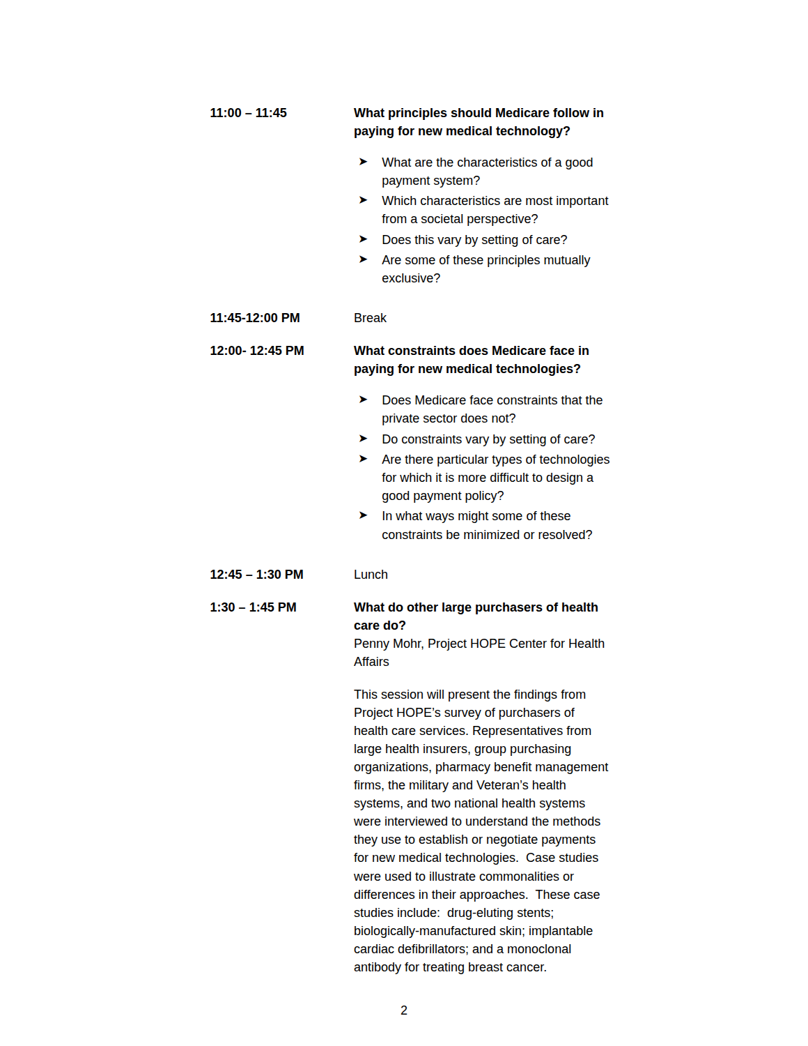11:00 – 11:45
What principles should Medicare follow in paying for new medical technology?
What are the characteristics of a good payment system?
Which characteristics are most important from a societal perspective?
Does this vary by setting of care?
Are some of these principles mutually exclusive?
11:45-12:00 PM
Break
12:00- 12:45 PM
What constraints does Medicare face in paying for new medical technologies?
Does Medicare face constraints that the private sector does not?
Do constraints vary by setting of care?
Are there particular types of technologies for which it is more difficult to design a good payment policy?
In what ways might some of these constraints be minimized or resolved?
12:45 – 1:30 PM
Lunch
1:30 – 1:45 PM
What do other large purchasers of health care do?
Penny Mohr, Project HOPE Center for Health Affairs
This session will present the findings from Project HOPE’s survey of purchasers of health care services. Representatives from large health insurers, group purchasing organizations, pharmacy benefit management firms, the military and Veteran’s health systems, and two national health systems were interviewed to understand the methods they use to establish or negotiate payments for new medical technologies. Case studies were used to illustrate commonalities or differences in their approaches. These case studies include: drug-eluting stents; biologically-manufactured skin; implantable cardiac defibrillators; and a monoclonal antibody for treating breast cancer.
2